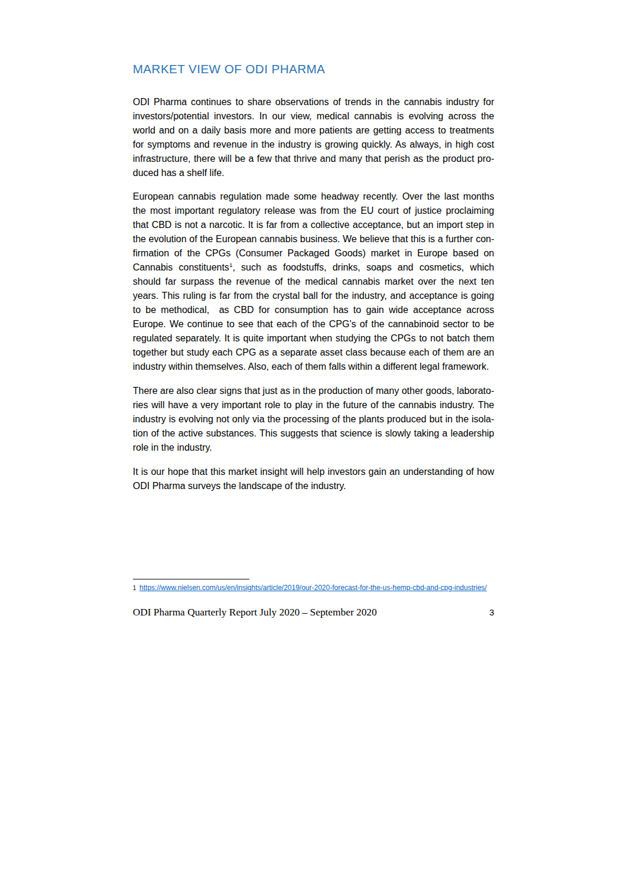MARKET VIEW OF ODI PHARMA
ODI Pharma continues to share observations of trends in the cannabis industry for investors/potential investors. In our view, medical cannabis is evolving across the world and on a daily basis more and more patients are getting access to treatments for symptoms and revenue in the industry is growing quickly. As always, in high cost infrastructure, there will be a few that thrive and many that perish as the product produced has a shelf life.
European cannabis regulation made some headway recently. Over the last months the most important regulatory release was from the EU court of justice proclaiming that CBD is not a narcotic. It is far from a collective acceptance, but an import step in the evolution of the European cannabis business. We believe that this is a further confirmation of the CPGs (Consumer Packaged Goods) market in Europe based on Cannabis constituents1, such as foodstuffs, drinks, soaps and cosmetics, which should far surpass the revenue of the medical cannabis market over the next ten years. This ruling is far from the crystal ball for the industry, and acceptance is going to be methodical, as CBD for consumption has to gain wide acceptance across Europe. We continue to see that each of the CPG's of the cannabinoid sector to be regulated separately. It is quite important when studying the CPGs to not batch them together but study each CPG as a separate asset class because each of them are an industry within themselves. Also, each of them falls within a different legal framework.
There are also clear signs that just as in the production of many other goods, laboratories will have a very important role to play in the future of the cannabis industry. The industry is evolving not only via the processing of the plants produced but in the isolation of the active substances. This suggests that science is slowly taking a leadership role in the industry.
It is our hope that this market insight will help investors gain an understanding of how ODI Pharma surveys the landscape of the industry.
1 https://www.nielsen.com/us/en/insights/article/2019/our-2020-forecast-for-the-us-hemp-cbd-and-cpg-industries/
ODI Pharma Quarterly Report July 2020 – September 2020 3